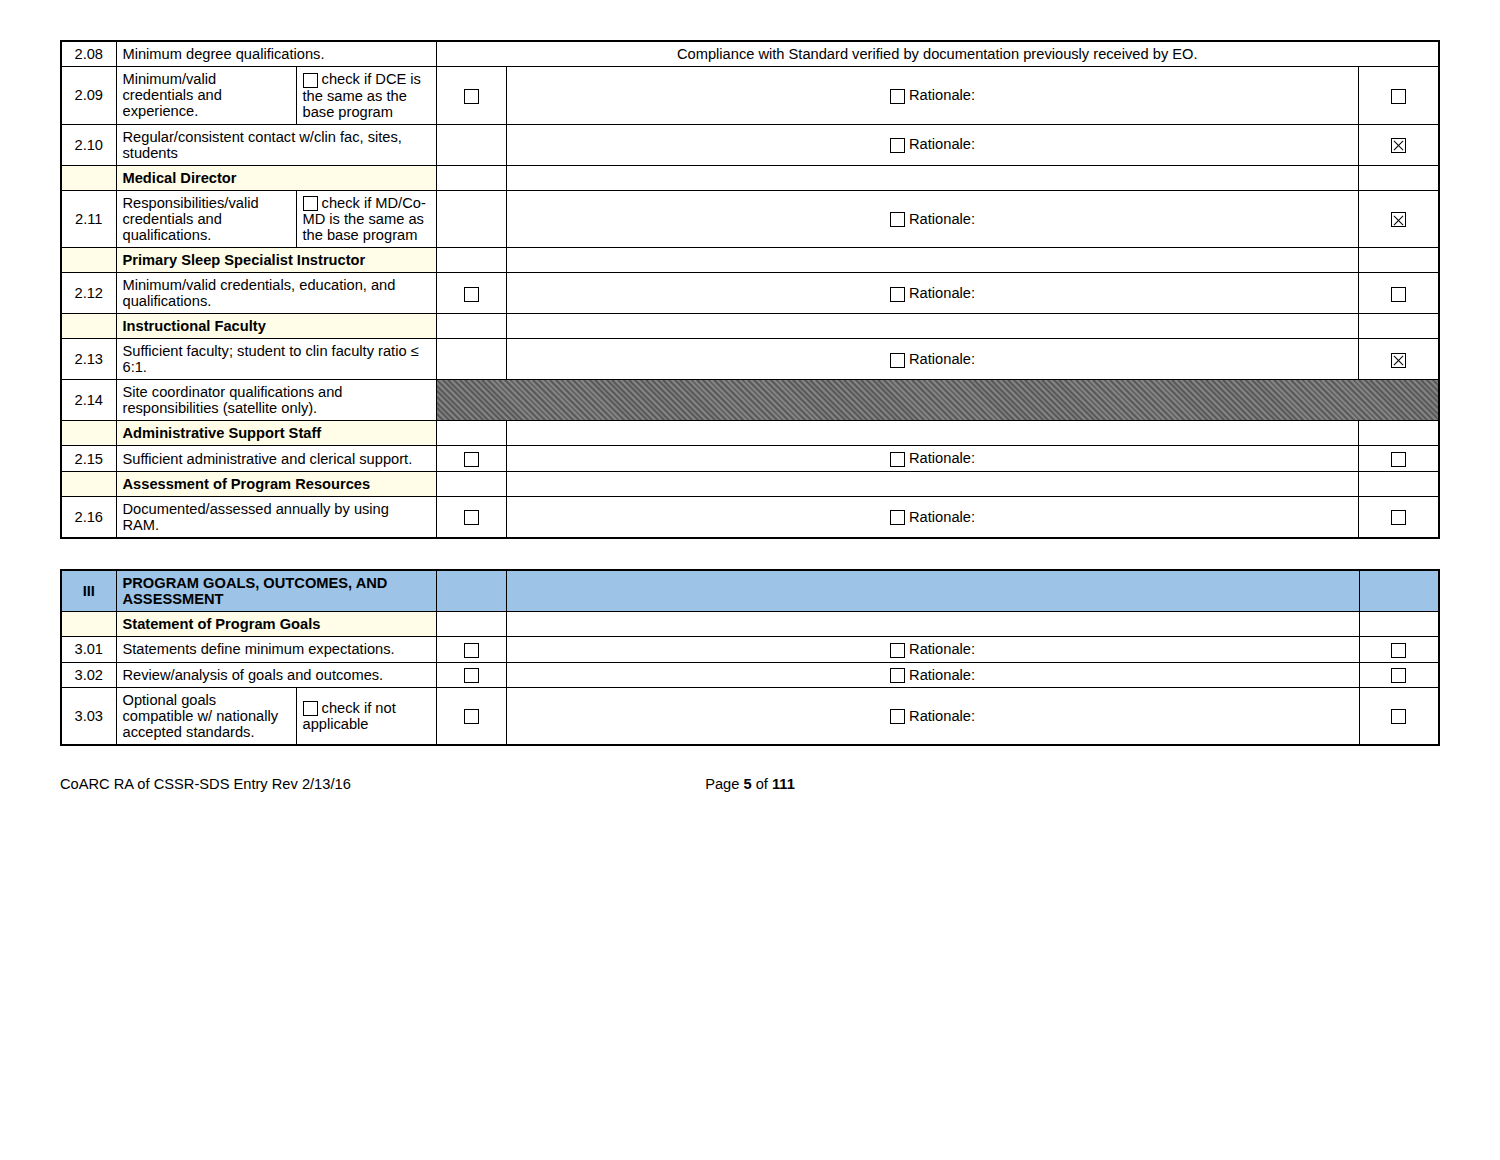| 2.08 | Minimum degree qualifications. | Compliance with Standard verified by documentation previously received by EO. |
| 2.09 | Minimum/valid credentials and experience. | check if DCE is the same as the base program | | Rationale: | |
| 2.10 | Regular/consistent contact w/clin fac, sites, students | | Rationale: | |
| | Medical Director | | | |
| 2.11 | Responsibilities/valid credentials and qualifications. | check if MD/Co-MD is the same as the base program | | Rationale: | |
| | Primary Sleep Specialist Instructor | | | |
| 2.12 | Minimum/valid credentials, education, and qualifications. | | Rationale: | |
| | Instructional Faculty | | | |
| 2.13 | Sufficient faculty; student to clin faculty ratio ≤ 6:1. | | Rationale: | |
| 2.14 | Site coordinator qualifications and responsibilities (satellite only). | |
| | Administrative Support Staff | | | |
| 2.15 | Sufficient administrative and clerical support. | | Rationale: | |
| | Assessment of Program Resources | | | |
| 2.16 | Documented/assessed annually by using RAM. | | Rationale: | |
| III | PROGRAM GOALS, OUTCOMES, AND ASSESSMENT | | | |
| | Statement of Program Goals | | | |
| 3.01 | Statements define minimum expectations. | | Rationale: | |
| 3.02 | Review/analysis of goals and outcomes. | | Rationale: | |
| 3.03 | Optional goals compatible w/ nationally accepted standards. | check if not applicable | | Rationale: | |
CoARC RA of CSSR-SDS Entry Rev 2/13/16
Page 5 of 111